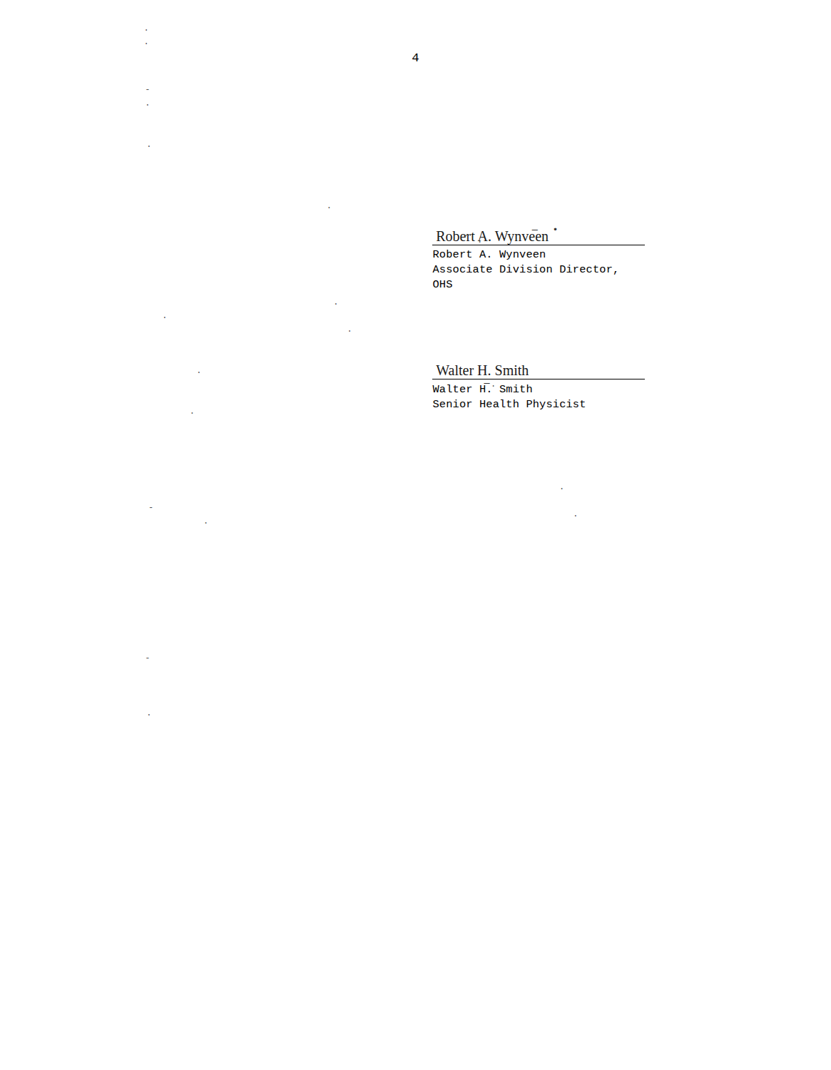. . - . . . . . . . . . - . . . - . . . — • —
4
Robert A. Wynveen
Robert A. Wynveen
Associate Division Director, OHS
Walter H. Smith
Walter H. Smith
Senior Health Physicist